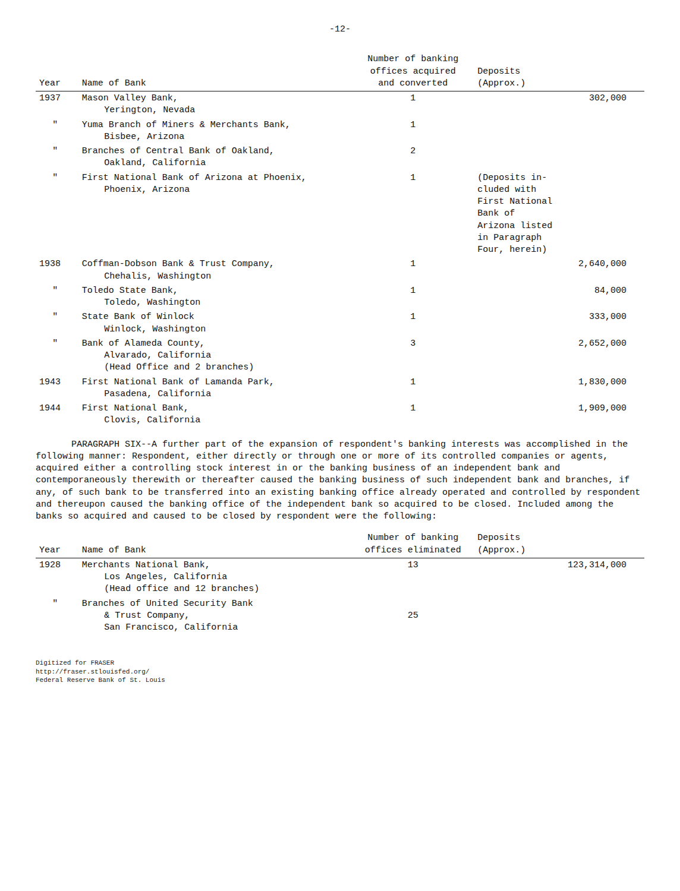-12-
| Year | Name of Bank | Number of banking offices acquired and converted | Deposits (Approx.) |
| --- | --- | --- | --- |
| 1937 | Mason Valley Bank, Yerington, Nevada | 1 | 302,000 |
| " | Yuma Branch of Miners & Merchants Bank, Bisbee, Arizona | 1 | |
| " | Branches of Central Bank of Oakland, Oakland, California | 2 | |
| " | First National Bank of Arizona at Phoenix, Phoenix, Arizona | 1 | (Deposits in- cluded with First National Bank of Arizona listed in Paragraph Four, herein) |
| 1938 | Coffman-Dobson Bank & Trust Company, Chehalis, Washington | 1 | 2,640,000 |
| " | Toledo State Bank, Toledo, Washington | 1 | 84,000 |
| " | State Bank of Winlock Winlock, Washington | 1 | 333,000 |
| " | Bank of Alameda County, Alvarado, California (Head Office and 2 branches) | 3 | 2,652,000 |
| 1943 | First National Bank of Lamanda Park, Pasadena, California | 1 | 1,830,000 |
| 1944 | First National Bank, Clovis, California | 1 | 1,909,000 |
PARAGRAPH SIX--A further part of the expansion of respondent's banking interests was accomplished in the following manner: Respondent, either directly or through one or more of its controlled companies or agents, acquired either a controlling stock interest in or the banking business of an independent bank and contemporaneously therewith or thereafter caused the banking business of such independent bank and branches, if any, of such bank to be transferred into an existing banking office already operated and controlled by respondent and thereupon caused the banking office of the independent bank so acquired to be closed. Included among the banks so acquired and caused to be closed by respondent were the following:
| Year | Name of Bank | Number of banking offices eliminated | Deposits (Approx.) |
| --- | --- | --- | --- |
| 1928 | Merchants National Bank, Los Angeles, California (Head office and 12 branches) | 13 | 123,314,000 |
| " | Branches of United Security Bank & Trust Company, San Francisco, California | 25 | |
Digitized for FRASER
http://fraser.stlouisfed.org/
Federal Reserve Bank of St. Louis